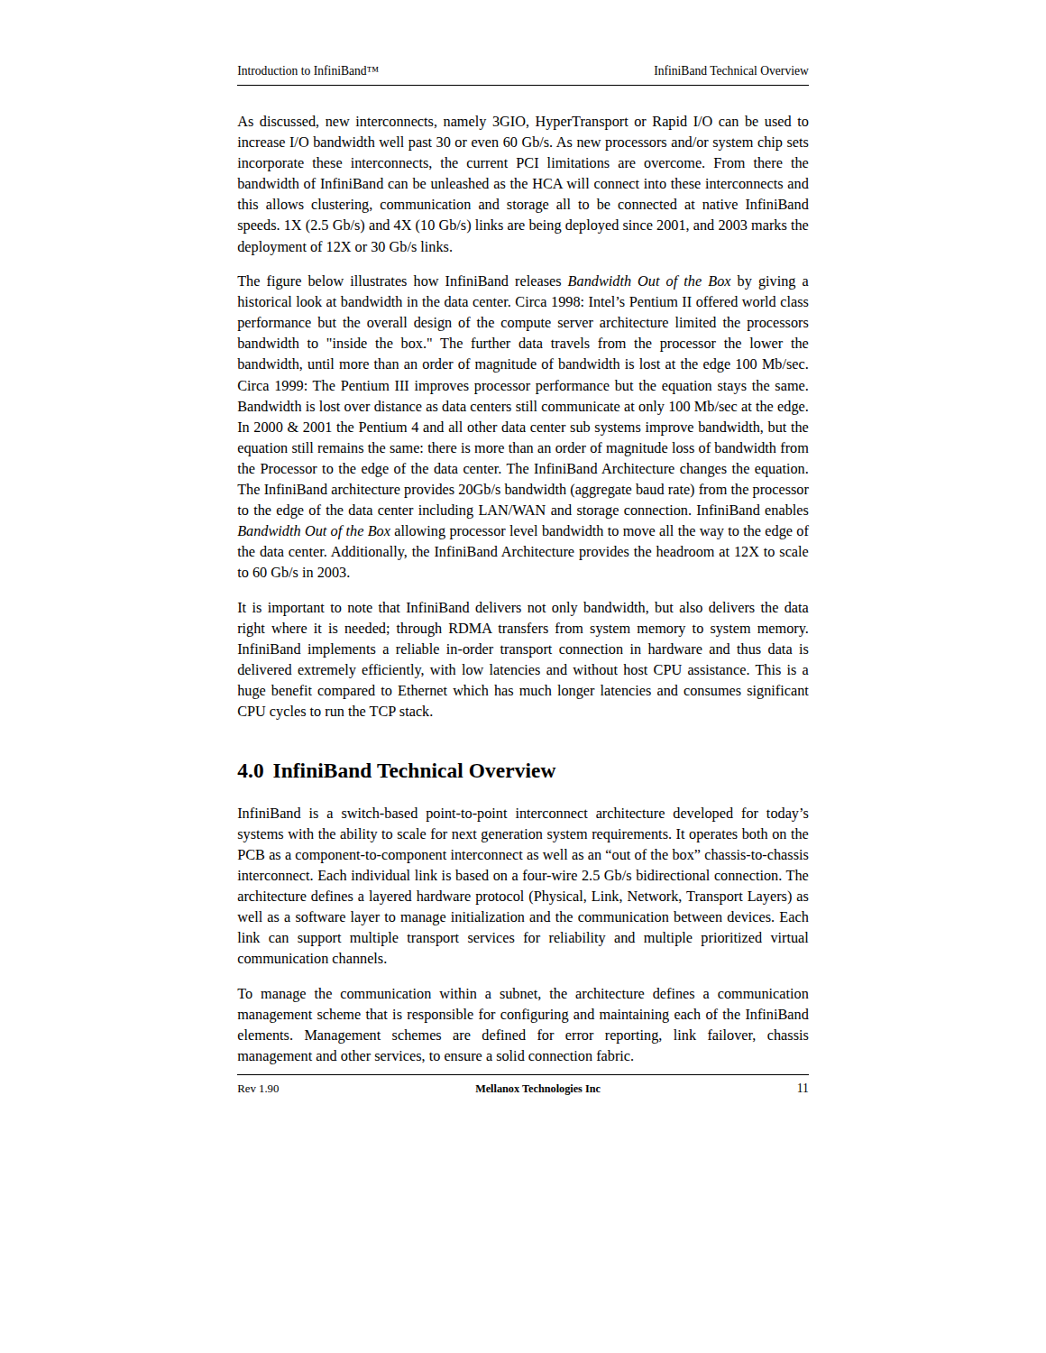Introduction to InfiniBand™
InfiniBand Technical Overview
As discussed, new interconnects, namely 3GIO, HyperTransport or Rapid I/O can be used to increase I/O bandwidth well past 30 or even 60 Gb/s. As new processors and/or system chip sets incorporate these interconnects, the current PCI limitations are overcome. From there the bandwidth of InfiniBand can be unleashed as the HCA will connect into these interconnects and this allows clustering, communication and storage all to be connected at native InfiniBand speeds. 1X (2.5 Gb/s) and 4X (10 Gb/s) links are being deployed since 2001, and 2003 marks the deployment of 12X or 30 Gb/s links.
The figure below illustrates how InfiniBand releases Bandwidth Out of the Box by giving a historical look at bandwidth in the data center. Circa 1998: Intel’s Pentium II offered world class performance but the overall design of the compute server architecture limited the processors bandwidth to "inside the box." The further data travels from the processor the lower the bandwidth, until more than an order of magnitude of bandwidth is lost at the edge 100 Mb/sec. Circa 1999: The Pentium III improves processor performance but the equation stays the same. Bandwidth is lost over distance as data centers still communicate at only 100 Mb/sec at the edge. In 2000 & 2001 the Pentium 4 and all other data center sub systems improve bandwidth, but the equation still remains the same: there is more than an order of magnitude loss of bandwidth from the Processor to the edge of the data center. The InfiniBand Architecture changes the equation. The InfiniBand architecture provides 20Gb/s bandwidth (aggregate baud rate) from the processor to the edge of the data center including LAN/WAN and storage connection. InfiniBand enables Bandwidth Out of the Box allowing processor level bandwidth to move all the way to the edge of the data center. Additionally, the InfiniBand Architecture provides the headroom at 12X to scale to 60 Gb/s in 2003.
It is important to note that InfiniBand delivers not only bandwidth, but also delivers the data right where it is needed; through RDMA transfers from system memory to system memory. InfiniBand implements a reliable in-order transport connection in hardware and thus data is delivered extremely efficiently, with low latencies and without host CPU assistance. This is a huge benefit compared to Ethernet which has much longer latencies and consumes significant CPU cycles to run the TCP stack.
4.0 InfiniBand Technical Overview
InfiniBand is a switch-based point-to-point interconnect architecture developed for today’s systems with the ability to scale for next generation system requirements. It operates both on the PCB as a component-to-component interconnect as well as an “out of the box” chassis-to-chassis interconnect. Each individual link is based on a four-wire 2.5 Gb/s bidirectional connection. The architecture defines a layered hardware protocol (Physical, Link, Network, Transport Layers) as well as a software layer to manage initialization and the communication between devices. Each link can support multiple transport services for reliability and multiple prioritized virtual communication channels.
To manage the communication within a subnet, the architecture defines a communication management scheme that is responsible for configuring and maintaining each of the InfiniBand elements. Management schemes are defined for error reporting, link failover, chassis management and other services, to ensure a solid connection fabric.
Rev 1.90
Mellanox Technologies Inc
11